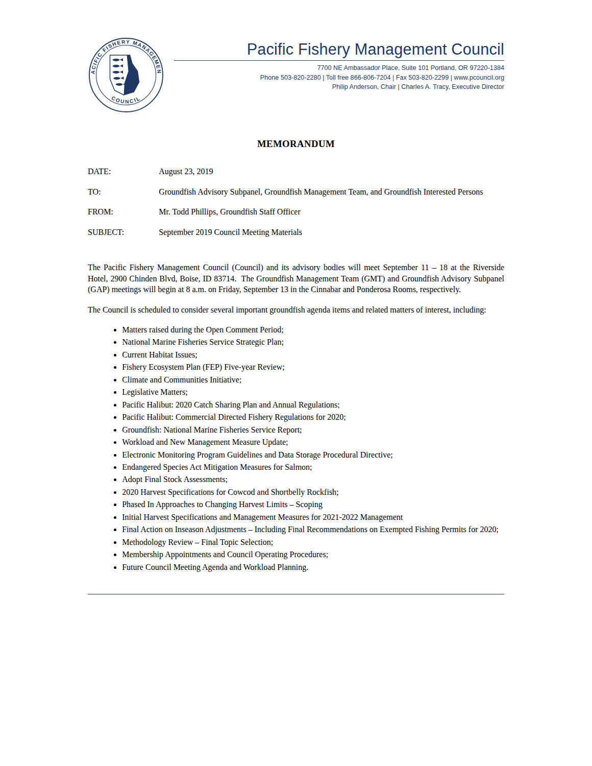PACIFIC FISHERY MANAGEMENT COUNCIL
Pacific Fishery Management Council
7700 NE Ambassador Place, Suite 101 Portland, OR 97220-1384
Phone 503-820-2280 | Toll free 866-806-7204 | Fax 503-820-2299 | www.pcouncil.org
Philip Anderson, Chair | Charles A. Tracy, Executive Director
MEMORANDUM
| DATE: | August 23, 2019 |
| TO: | Groundfish Advisory Subpanel, Groundfish Management Team, and Groundfish Interested Persons |
| FROM: | Mr. Todd Phillips, Groundfish Staff Officer |
| SUBJECT: | September 2019 Council Meeting Materials |
The Pacific Fishery Management Council (Council) and its advisory bodies will meet September 11 – 18 at the Riverside Hotel, 2900 Chinden Blvd, Boise, ID 83714. The Groundfish Management Team (GMT) and Groundfish Advisory Subpanel (GAP) meetings will begin at 8 a.m. on Friday, September 13 in the Cinnabar and Ponderosa Rooms, respectively.
The Council is scheduled to consider several important groundfish agenda items and related matters of interest, including:
Matters raised during the Open Comment Period;
National Marine Fisheries Service Strategic Plan;
Current Habitat Issues;
Fishery Ecosystem Plan (FEP) Five-year Review;
Climate and Communities Initiative;
Legislative Matters;
Pacific Halibut: 2020 Catch Sharing Plan and Annual Regulations;
Pacific Halibut: Commercial Directed Fishery Regulations for 2020;
Groundfish: National Marine Fisheries Service Report;
Workload and New Management Measure Update;
Electronic Monitoring Program Guidelines and Data Storage Procedural Directive;
Endangered Species Act Mitigation Measures for Salmon;
Adopt Final Stock Assessments;
2020 Harvest Specifications for Cowcod and Shortbelly Rockfish;
Phased In Approaches to Changing Harvest Limits – Scoping
Initial Harvest Specifications and Management Measures for 2021-2022 Management
Final Action on Inseason Adjustments – Including Final Recommendations on Exempted Fishing Permits for 2020;
Methodology Review – Final Topic Selection;
Membership Appointments and Council Operating Procedures;
Future Council Meeting Agenda and Workload Planning.